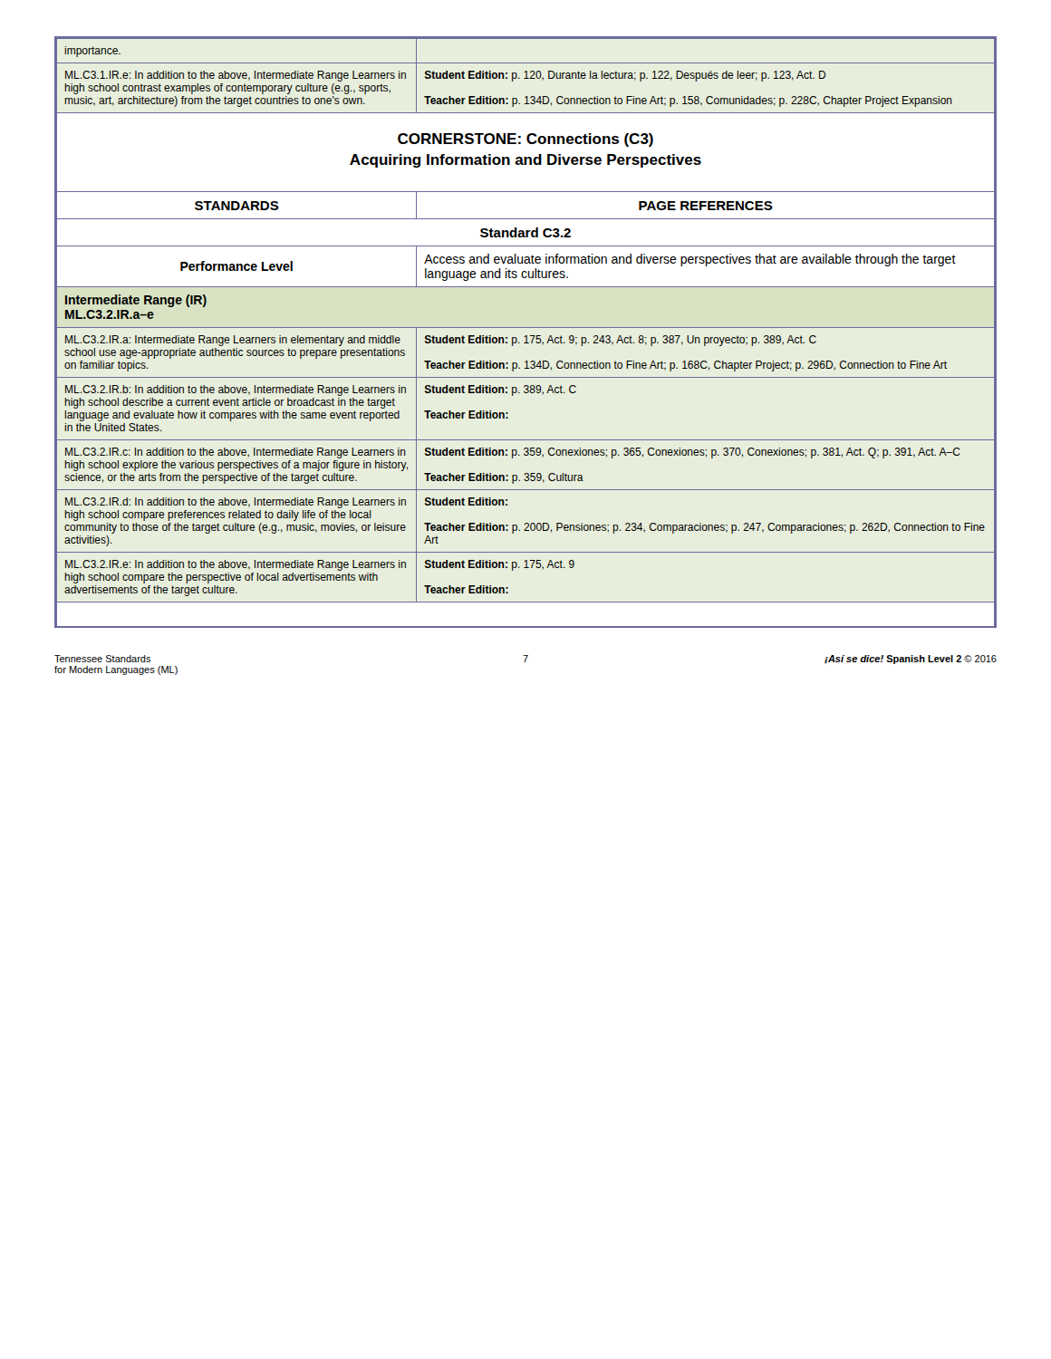| importance. | |
| ML.C3.1.IR.e: In addition to the above, Intermediate Range Learners in high school contrast examples of contemporary culture (e.g., sports, music, art, architecture) from the target countries to one's own. | Student Edition: p. 120, Durante la lectura; p. 122, Después de leer; p. 123, Act. D Teacher Edition: p. 134D, Connection to Fine Art; p. 158, Comunidades; p. 228C, Chapter Project Expansion |
| CORNERSTONE: Connections (C3) Acquiring Information and Diverse Perspectives |
| STANDARDS | PAGE REFERENCES |
| Standard C3.2 |
| Performance Level | Access and evaluate information and diverse perspectives that are available through the target language and its cultures. |
| Intermediate Range (IR) ML.C3.2.IR.a–e |
| ML.C3.2.IR.a: Intermediate Range Learners in elementary and middle school use age-appropriate authentic sources to prepare presentations on familiar topics. | Student Edition: p. 175, Act. 9; p. 243, Act. 8; p. 387, Un proyecto; p. 389, Act. C Teacher Edition: p. 134D, Connection to Fine Art; p. 168C, Chapter Project; p. 296D, Connection to Fine Art |
| ML.C3.2.IR.b: In addition to the above, Intermediate Range Learners in high school describe a current event article or broadcast in the target language and evaluate how it compares with the same event reported in the United States. | Student Edition: p. 389, Act. C Teacher Edition: |
| ML.C3.2.IR.c: In addition to the above, Intermediate Range Learners in high school explore the various perspectives of a major figure in history, science, or the arts from the perspective of the target culture. | Student Edition: p. 359, Conexiones; p. 365, Conexiones; p. 370, Conexiones; p. 381, Act. Q; p. 391, Act. A–C Teacher Edition: p. 359, Cultura |
| ML.C3.2.IR.d: In addition to the above, Intermediate Range Learners in high school compare preferences related to daily life of the local community to those of the target culture (e.g., music, movies, or leisure activities). | Student Edition: Teacher Edition: p. 200D, Pensiones; p. 234, Comparaciones; p. 247, Comparaciones; p. 262D, Connection to Fine Art |
| ML.C3.2.IR.e: In addition to the above, Intermediate Range Learners in high school compare the perspective of local advertisements with advertisements of the target culture. | Student Edition: p. 175, Act. 9 Teacher Edition: |
| Tennessee Standards for Modern Languages (ML) | 7 | ¡Así se dice! Spanish Level 2 © 2016 |